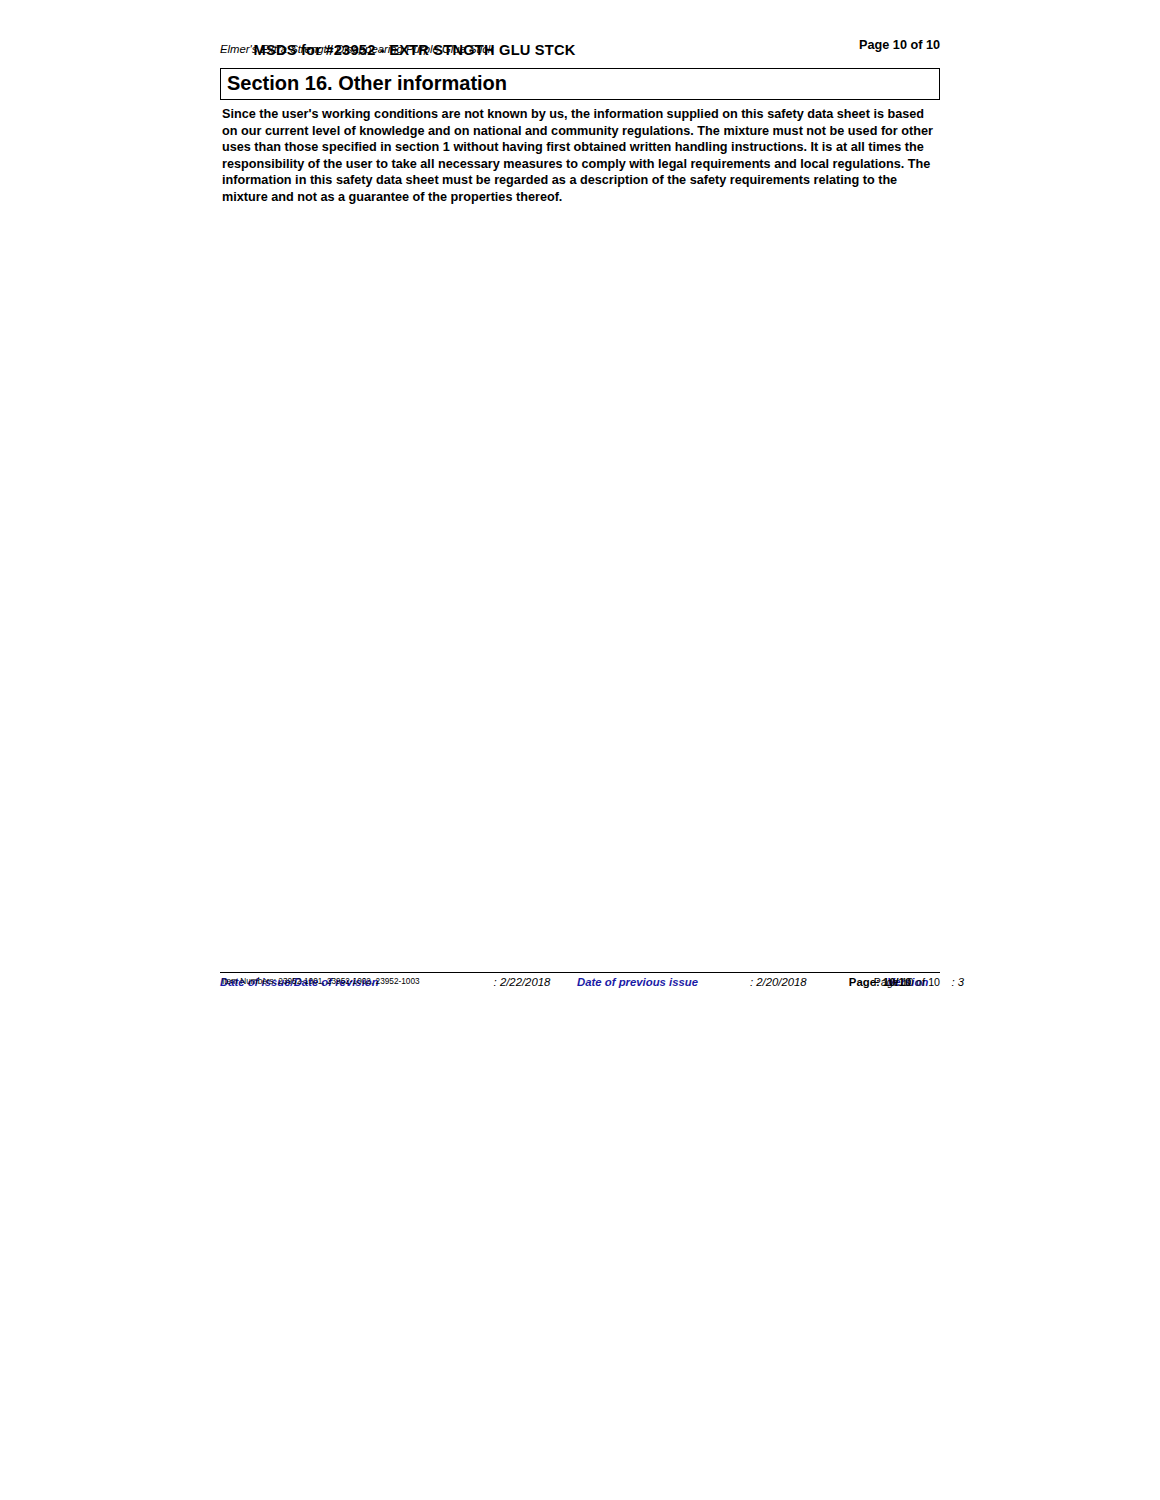MSDS for #23952 - EXTR STNGTH GLU STCK Elmer's Extra Strength Disappearing Purple Glue Stick
Page 10 of 10
Section 16. Other information
Since the user's working conditions are not known by us, the information supplied on this safety data sheet is based on our current level of knowledge and on national and community regulations. The mixture must not be used for other uses than those specified in section 1 without having first obtained written handling instructions. It is at all times the responsibility of the user to take all necessary measures to comply with legal requirements and local regulations. The information in this safety data sheet must be regarded as a description of the safety requirements relating to the mixture and not as a guarantee of the properties thereof.
Date of issue/Date of revision Item Numbers: 23952-1001, 23952-1002, 23952-1003 : 2/22/2018 Date of previous issue : 2/20/2018 Version : 3 Page: 10/10 Page 10 of 10